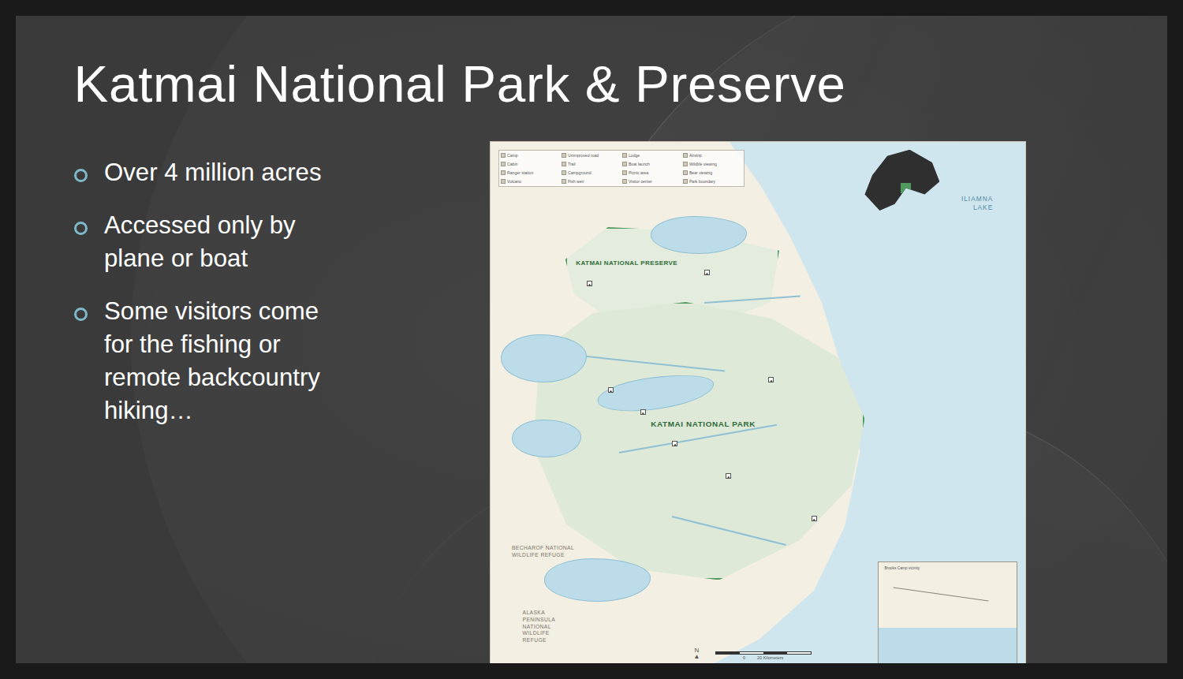Katmai National Park & Preserve
Over 4 million acres
Accessed only by plane or boat
Some visitors come for the fishing or remote backcountry hiking…
▲
▲
▲
▲
▲
▲
▲
▲
Camp Unimproved road Lodge Airstrip Cabin Trail Boat launch Wildlife viewing Ranger station Campground Picnic area Bear viewing Volcano Fish weir Visitor center Park boundary
ILIAMNA
LAKE
KATMAI NATIONAL PRESERVE
KATMAI NATIONAL PARK
BECHAROF NATIONAL
WILDLIFE REFUGE
ALASKA
PENINSULA
NATIONAL
WILDLIFE
REFUGE
N
▲
0 20 Kilometers
Brooks Camp vicinity